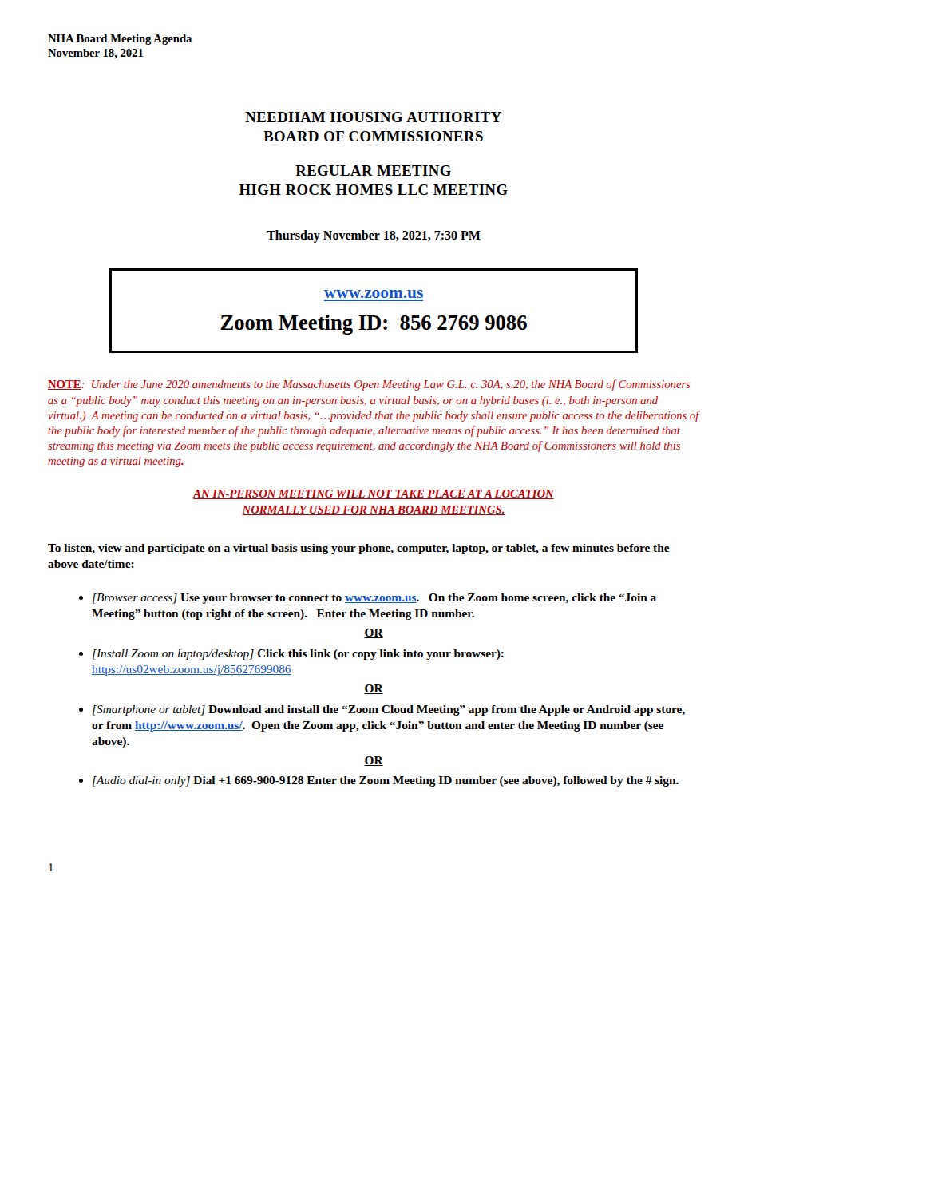NHA Board Meeting Agenda
November 18, 2021
NEEDHAM HOUSING AUTHORITY
BOARD OF COMMISSIONERS
REGULAR MEETING
HIGH ROCK HOMES LLC MEETING
Thursday November 18, 2021, 7:30 PM
www.zoom.us
Zoom Meeting ID: 856 2769 9086
NOTE: Under the June 2020 amendments to the Massachusetts Open Meeting Law G.L. c. 30A, s.20, the NHA Board of Commissioners as a “public body” may conduct this meeting on an in-person basis, a virtual basis, or on a hybrid bases (i. e., both in-person and virtual.) A meeting can be conducted on a virtual basis, “…provided that the public body shall ensure public access to the deliberations of the public body for interested member of the public through adequate, alternative means of public access.” It has been determined that streaming this meeting via Zoom meets the public access requirement, and accordingly the NHA Board of Commissioners will hold this meeting as a virtual meeting.
AN IN-PERSON MEETING WILL NOT TAKE PLACE AT A LOCATION
NORMALLY USED FOR NHA BOARD MEETINGS.
To listen, view and participate on a virtual basis using your phone, computer, laptop, or tablet, a few minutes before the above date/time:
[Browser access] Use your browser to connect to www.zoom.us. On the Zoom home screen, click the “Join a Meeting” button (top right of the screen). Enter the Meeting ID number.
OR
[Install Zoom on laptop/desktop] Click this link (or copy link into your browser):
https://us02web.zoom.us/j/85627699086
OR
[Smartphone or tablet] Download and install the “Zoom Cloud Meeting” app from the Apple or Android app store, or from http://www.zoom.us/. Open the Zoom app, click “Join” button and enter the Meeting ID number (see above).
OR
[Audio dial-in only] Dial +1 669-900-9128 Enter the Zoom Meeting ID number (see above), followed by the # sign.
1